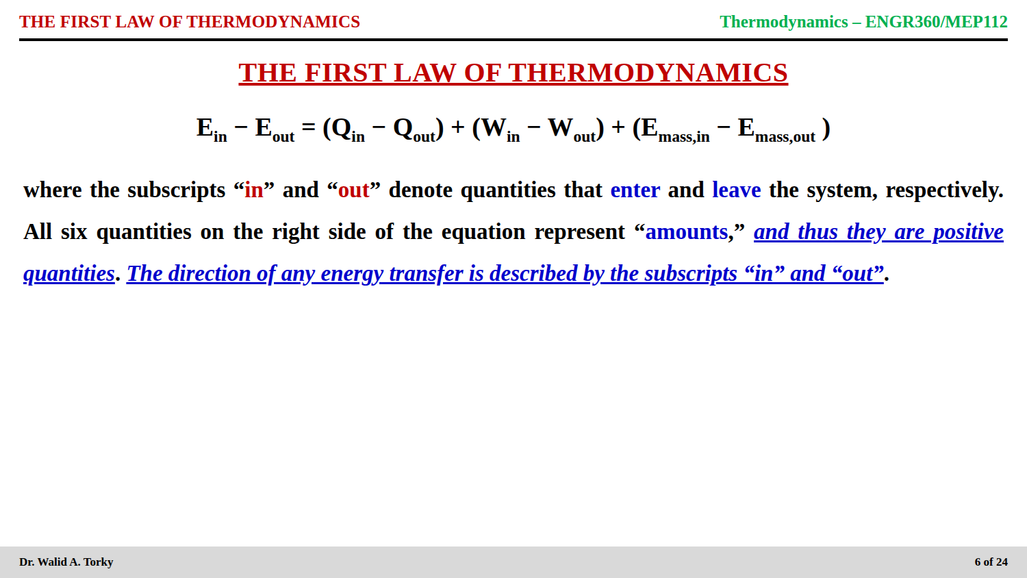THE FIRST LAW OF THERMODYNAMICS Thermodynamics – ENGR360/MEP112
THE FIRST LAW OF THERMODYNAMICS
Ein − Eout = (Qin − Qout) + (Win − Wout) + (Emass,in − Emass,out )
where the subscripts “in” and “out” denote quantities that enter and leave the system, respectively. All six quantities on the right side of the equation represent “amounts,” and thus they are positive quantities. The direction of any energy transfer is described by the subscripts “in” and “out”.
Dr. Walid A. Torky 6 of 24